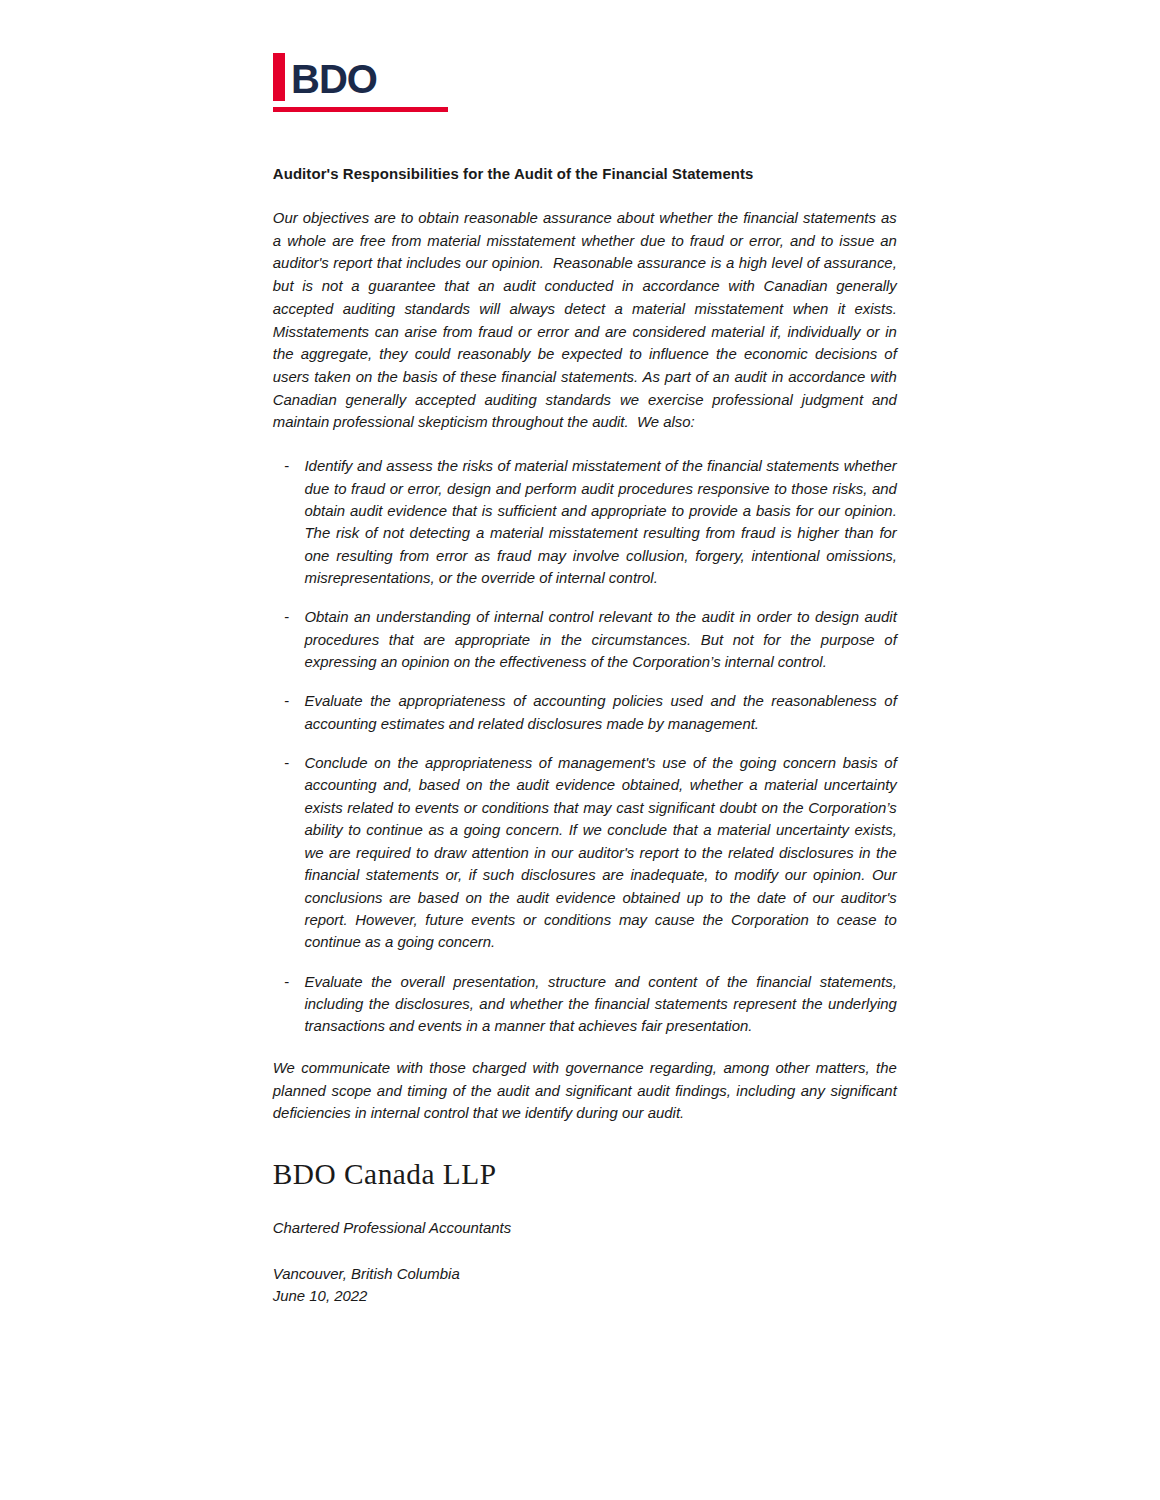BDO
Auditor's Responsibilities for the Audit of the Financial Statements
Our objectives are to obtain reasonable assurance about whether the financial statements as a whole are free from material misstatement whether due to fraud or error, and to issue an auditor's report that includes our opinion. Reasonable assurance is a high level of assurance, but is not a guarantee that an audit conducted in accordance with Canadian generally accepted auditing standards will always detect a material misstatement when it exists. Misstatements can arise from fraud or error and are considered material if, individually or in the aggregate, they could reasonably be expected to influence the economic decisions of users taken on the basis of these financial statements. As part of an audit in accordance with Canadian generally accepted auditing standards we exercise professional judgment and maintain professional skepticism throughout the audit. We also:
Identify and assess the risks of material misstatement of the financial statements whether due to fraud or error, design and perform audit procedures responsive to those risks, and obtain audit evidence that is sufficient and appropriate to provide a basis for our opinion. The risk of not detecting a material misstatement resulting from fraud is higher than for one resulting from error as fraud may involve collusion, forgery, intentional omissions, misrepresentations, or the override of internal control.
Obtain an understanding of internal control relevant to the audit in order to design audit procedures that are appropriate in the circumstances. But not for the purpose of expressing an opinion on the effectiveness of the Corporation’s internal control.
Evaluate the appropriateness of accounting policies used and the reasonableness of accounting estimates and related disclosures made by management.
Conclude on the appropriateness of management's use of the going concern basis of accounting and, based on the audit evidence obtained, whether a material uncertainty exists related to events or conditions that may cast significant doubt on the Corporation’s ability to continue as a going concern. If we conclude that a material uncertainty exists, we are required to draw attention in our auditor's report to the related disclosures in the financial statements or, if such disclosures are inadequate, to modify our opinion. Our conclusions are based on the audit evidence obtained up to the date of our auditor's report. However, future events or conditions may cause the Corporation to cease to continue as a going concern.
Evaluate the overall presentation, structure and content of the financial statements, including the disclosures, and whether the financial statements represent the underlying transactions and events in a manner that achieves fair presentation.
We communicate with those charged with governance regarding, among other matters, the planned scope and timing of the audit and significant audit findings, including any significant deficiencies in internal control that we identify during our audit.
BDO Canada LLP
Chartered Professional Accountants
Vancouver, British Columbia
June 10, 2022